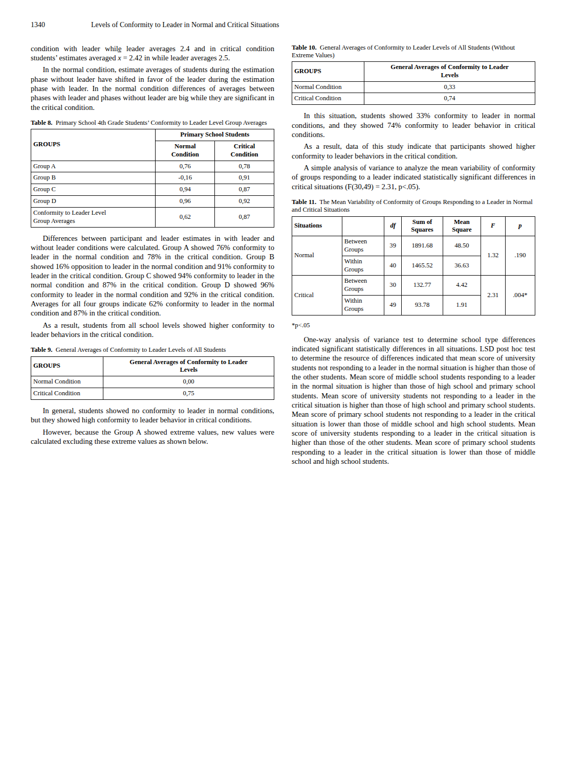1340 Levels of Conformity to Leader in Normal and Critical Situations
condition with leader while leader averages 2.4 and in critical condition students’ estimates averaged x = 2.42 in while leader averages 2.5.
In the normal condition, estimate averages of students during the estimation phase without leader have shifted in favor of the leader during the estimation phase with leader. In the normal condition differences of averages between phases with leader and phases without leader are big while they are significant in the critical condition.
Table 8. Primary School 4th Grade Students’ Conformity to Leader Level Group Averages
| GROUPS | Primary School Students |
| --- | --- |
| Normal Condition | Critical Condition |
| Group A | 0,76 | 0,78 |
| Group B | -0,16 | 0,91 |
| Group C | 0,94 | 0,87 |
| Group D | 0,96 | 0,92 |
| Conformity to Leader Level Group Averages | 0,62 | 0,87 |
Differences between participant and leader estimates in with leader and without leader conditions were calculated. Group A showed 76% conformity to leader in the normal condition and 78% in the critical condition. Group B showed 16% opposition to leader in the normal condition and 91% conformity to leader in the critical condition. Group C showed 94% conformity to leader in the normal condition and 87% in the critical condition. Group D showed 96% conformity to leader in the normal condition and 92% in the critical condition. Averages for all four groups indicate 62% conformity to leader in the normal condition and 87% in the critical condition.
As a result, students from all school levels showed higher conformity to leader behaviors in the critical condition.
Table 9. General Averages of Conformity to Leader Levels of All Students
| GROUPS | General Averages of Conformity to Leader Levels |
| --- | --- |
| Normal Condition | 0,00 |
| Critical Condition | 0,75 |
In general, students showed no conformity to leader in normal conditions, but they showed high conformity to leader behavior in critical conditions.
However, because the Group A showed extreme values, new values were calculated excluding these extreme values as shown below.
Table 10. General Averages of Conformity to Leader Levels of All Students (Without Extreme Values)
| GROUPS | General Averages of Conformity to Leader Levels |
| --- | --- |
| Normal Condition | 0,33 |
| Critical Condition | 0,74 |
In this situation, students showed 33% conformity to leader in normal conditions, and they showed 74% conformity to leader behavior in critical conditions.
As a result, data of this study indicate that participants showed higher conformity to leader behaviors in the critical condition.
A simple analysis of variance to analyze the mean variability of conformity of groups responding to a leader indicated statistically significant differences in critical situations (F(30,49) = 2.31, p<.05).
Table 11. The Mean Variability of Conformity of Groups Responding to a Leader in Normal and Critical Situations
| Situations | | df | Sum of Squares | Mean Square | F | p |
| --- | --- | --- | --- | --- | --- | --- |
| Normal | Between Groups | 39 | 1891.68 | 48.50 | 1.32 | .190 |
| Within Groups | 40 | 1465.52 | 36.63 |
| Critical | Between Groups | 30 | 132.77 | 4.42 | 2.31 | .004* |
| Within Groups | 49 | 93.78 | 1.91 |
*p<.05
One-way analysis of variance test to determine school type differences indicated significant statistically differences in all situations. LSD post hoc test to determine the resource of differences indicated that mean score of university students not responding to a leader in the normal situation is higher than those of the other students. Mean score of middle school students responding to a leader in the normal situation is higher than those of high school and primary school students. Mean score of university students not responding to a leader in the critical situation is higher than those of high school and primary school students. Mean score of primary school students not responding to a leader in the critical situation is lower than those of middle school and high school students. Mean score of university students responding to a leader in the critical situation is higher than those of the other students. Mean score of primary school students responding to a leader in the critical situation is lower than those of middle school and high school students.